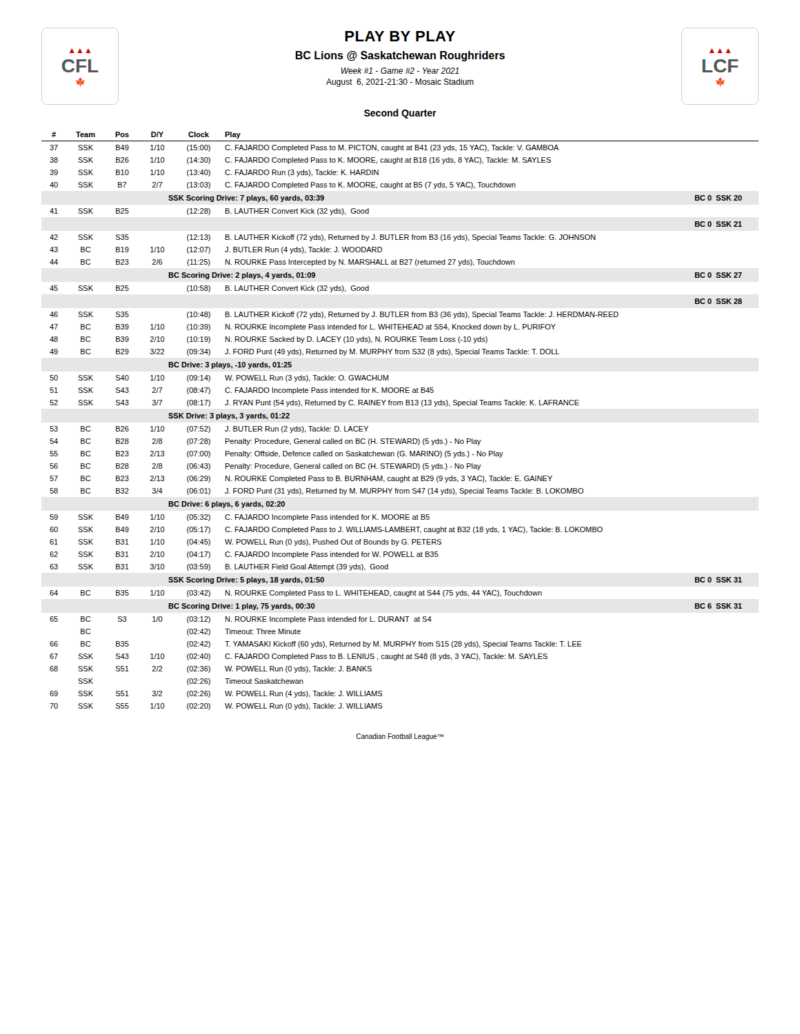▲▲▲
CFL
🍁
▲▲▲
LCF
🍁
PLAY BY PLAY
BC Lions @ Saskatchewan Roughriders
Week #1 - Game #2 - Year 2021
August 6, 2021-21:30 - Mosaic Stadium
Second Quarter
| # | Team | Pos | D/Y | Clock | Play |
| --- | --- | --- | --- | --- | --- |
| 37 | SSK | B49 | 1/10 | (15:00) | C. FAJARDO Completed Pass to M. PICTON, caught at B41 (23 yds, 15 YAC), Tackle: V. GAMBOA |
| 38 | SSK | B26 | 1/10 | (14:30) | C. FAJARDO Completed Pass to K. MOORE, caught at B18 (16 yds, 8 YAC), Tackle: M. SAYLES |
| 39 | SSK | B10 | 1/10 | (13:40) | C. FAJARDO Run (3 yds), Tackle: K. HARDIN |
| 40 | SSK | B7 | 2/7 | (13:03) | C. FAJARDO Completed Pass to K. MOORE, caught at B5 (7 yds, 5 YAC), Touchdown |
| SSK Scoring Drive: 7 plays, 60 yards, 03:39 BC 0 SSK 20 |
| 41 | SSK | B25 | | (12:28) | B. LAUTHER Convert Kick (32 yds), Good |
| BC 0 SSK 21 |
| 42 | SSK | S35 | | (12:13) | B. LAUTHER Kickoff (72 yds), Returned by J. BUTLER from B3 (16 yds), Special Teams Tackle: G. JOHNSON |
| 43 | BC | B19 | 1/10 | (12:07) | J. BUTLER Run (4 yds), Tackle: J. WOODARD |
| 44 | BC | B23 | 2/6 | (11:25) | N. ROURKE Pass Intercepted by N. MARSHALL at B27 (returned 27 yds), Touchdown |
| BC Scoring Drive: 2 plays, 4 yards, 01:09 BC 0 SSK 27 |
| 45 | SSK | B25 | | (10:58) | B. LAUTHER Convert Kick (32 yds), Good |
| BC 0 SSK 28 |
| 46 | SSK | S35 | | (10:48) | B. LAUTHER Kickoff (72 yds), Returned by J. BUTLER from B3 (36 yds), Special Teams Tackle: J. HERDMAN-REED |
| 47 | BC | B39 | 1/10 | (10:39) | N. ROURKE Incomplete Pass intended for L. WHITEHEAD at S54, Knocked down by L. PURIFOY |
| 48 | BC | B39 | 2/10 | (10:19) | N. ROURKE Sacked by D. LACEY (10 yds), N. ROURKE Team Loss (-10 yds) |
| 49 | BC | B29 | 3/22 | (09:34) | J. FORD Punt (49 yds), Returned by M. MURPHY from S32 (8 yds), Special Teams Tackle: T. DOLL |
| BC Drive: 3 plays, -10 yards, 01:25 |
| 50 | SSK | S40 | 1/10 | (09:14) | W. POWELL Run (3 yds), Tackle: O. GWACHUM |
| 51 | SSK | S43 | 2/7 | (08:47) | C. FAJARDO Incomplete Pass intended for K. MOORE at B45 |
| 52 | SSK | S43 | 3/7 | (08:17) | J. RYAN Punt (54 yds), Returned by C. RAINEY from B13 (13 yds), Special Teams Tackle: K. LAFRANCE |
| SSK Drive: 3 plays, 3 yards, 01:22 |
| 53 | BC | B26 | 1/10 | (07:52) | J. BUTLER Run (2 yds), Tackle: D. LACEY |
| 54 | BC | B28 | 2/8 | (07:28) | Penalty: Procedure, General called on BC (H. STEWARD) (5 yds.) - No Play |
| 55 | BC | B23 | 2/13 | (07:00) | Penalty: Offside, Defence called on Saskatchewan (G. MARINO) (5 yds.) - No Play |
| 56 | BC | B28 | 2/8 | (06:43) | Penalty: Procedure, General called on BC (H. STEWARD) (5 yds.) - No Play |
| 57 | BC | B23 | 2/13 | (06:29) | N. ROURKE Completed Pass to B. BURNHAM, caught at B29 (9 yds, 3 YAC), Tackle: E. GAINEY |
| 58 | BC | B32 | 3/4 | (06:01) | J. FORD Punt (31 yds), Returned by M. MURPHY from S47 (14 yds), Special Teams Tackle: B. LOKOMBO |
| BC Drive: 6 plays, 6 yards, 02:20 |
| 59 | SSK | B49 | 1/10 | (05:32) | C. FAJARDO Incomplete Pass intended for K. MOORE at B5 |
| 60 | SSK | B49 | 2/10 | (05:17) | C. FAJARDO Completed Pass to J. WILLIAMS-LAMBERT, caught at B32 (18 yds, 1 YAC), Tackle: B. LOKOMBO |
| 61 | SSK | B31 | 1/10 | (04:45) | W. POWELL Run (0 yds), Pushed Out of Bounds by G. PETERS |
| 62 | SSK | B31 | 2/10 | (04:17) | C. FAJARDO Incomplete Pass intended for W. POWELL at B35 |
| 63 | SSK | B31 | 3/10 | (03:59) | B. LAUTHER Field Goal Attempt (39 yds), Good |
| SSK Scoring Drive: 5 plays, 18 yards, 01:50 BC 0 SSK 31 |
| 64 | BC | B35 | 1/10 | (03:42) | N. ROURKE Completed Pass to L. WHITEHEAD, caught at S44 (75 yds, 44 YAC), Touchdown |
| BC Scoring Drive: 1 play, 75 yards, 00:30 BC 6 SSK 31 |
| 65 | BC | S3 | 1/0 | (03:12) | N. ROURKE Incomplete Pass intended for L. DURANT at S4 |
| | BC | | | (02:42) | Timeout: Three Minute |
| 66 | BC | B35 | | (02:42) | T. YAMASAKI Kickoff (60 yds), Returned by M. MURPHY from S15 (28 yds), Special Teams Tackle: T. LEE |
| 67 | SSK | S43 | 1/10 | (02:40) | C. FAJARDO Completed Pass to B. LENIUS , caught at S48 (8 yds, 3 YAC), Tackle: M. SAYLES |
| 68 | SSK | S51 | 2/2 | (02:36) | W. POWELL Run (0 yds), Tackle: J. BANKS |
| | SSK | | | (02:26) | Timeout Saskatchewan |
| 69 | SSK | S51 | 3/2 | (02:26) | W. POWELL Run (4 yds), Tackle: J. WILLIAMS |
| 70 | SSK | S55 | 1/10 | (02:20) | W. POWELL Run (0 yds), Tackle: J. WILLIAMS |
Canadian Football League™